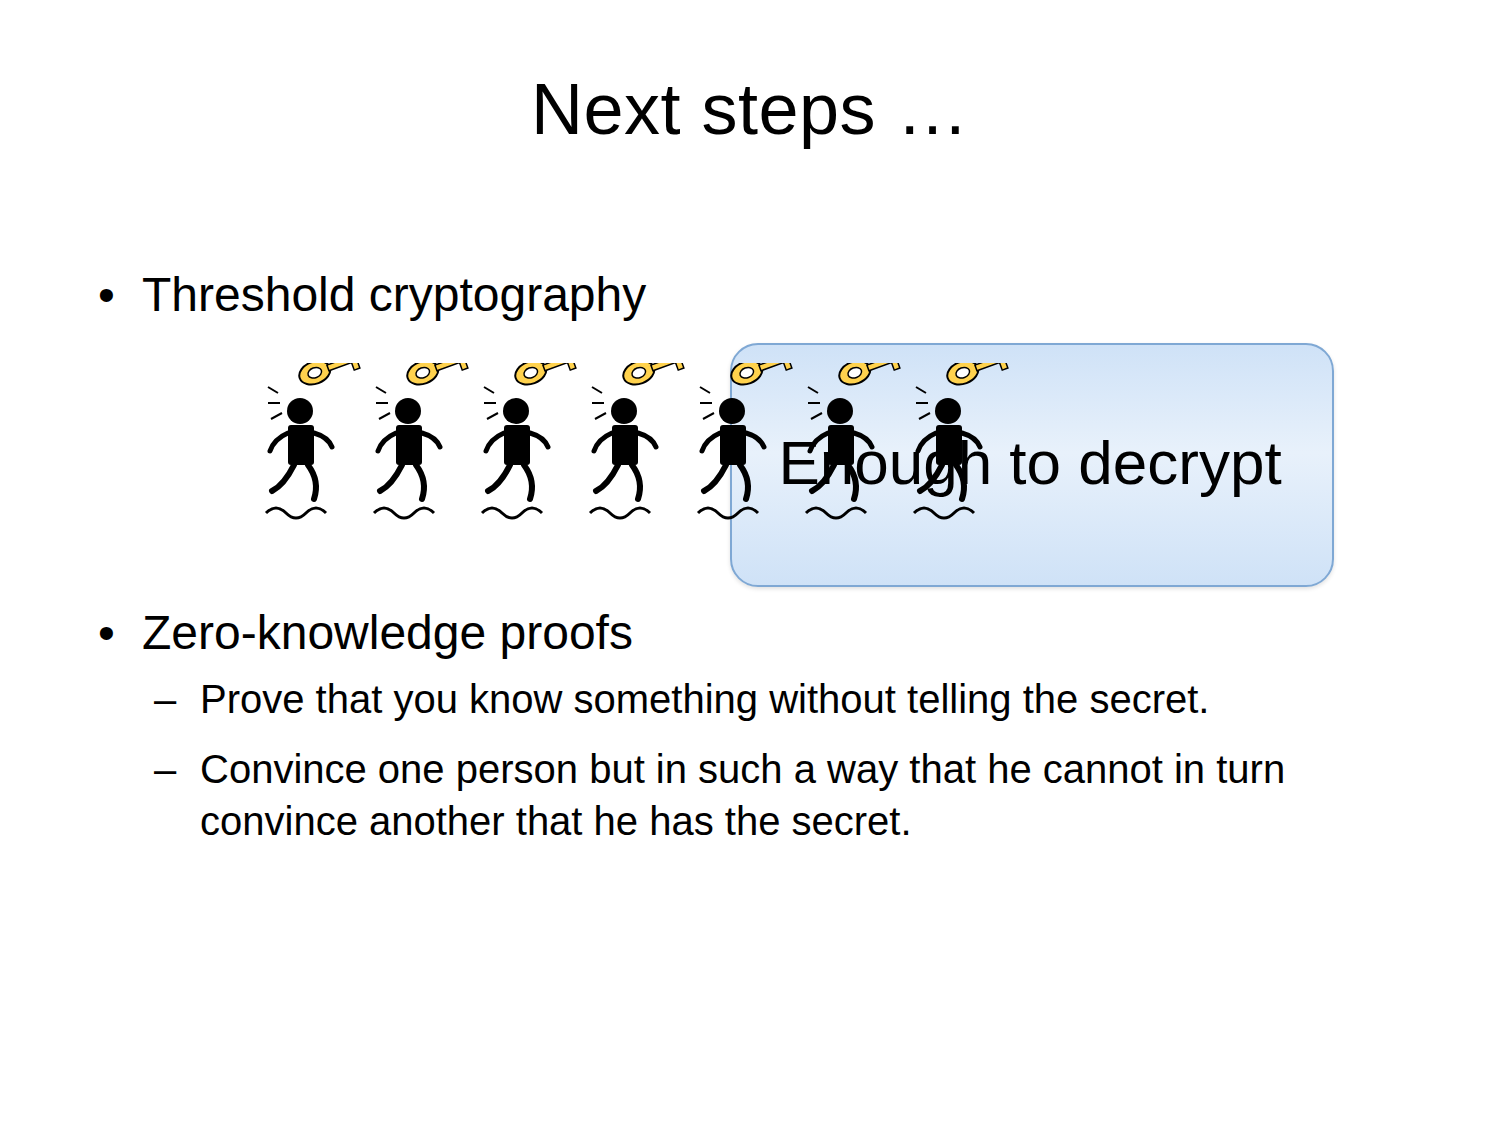Next steps …
Threshold cryptography
Enough to decrypt
Zero-knowledge proofs
Prove that you know something without telling the secret.
Convince one person but in such a way that he cannot in turn convince another that he has the secret.